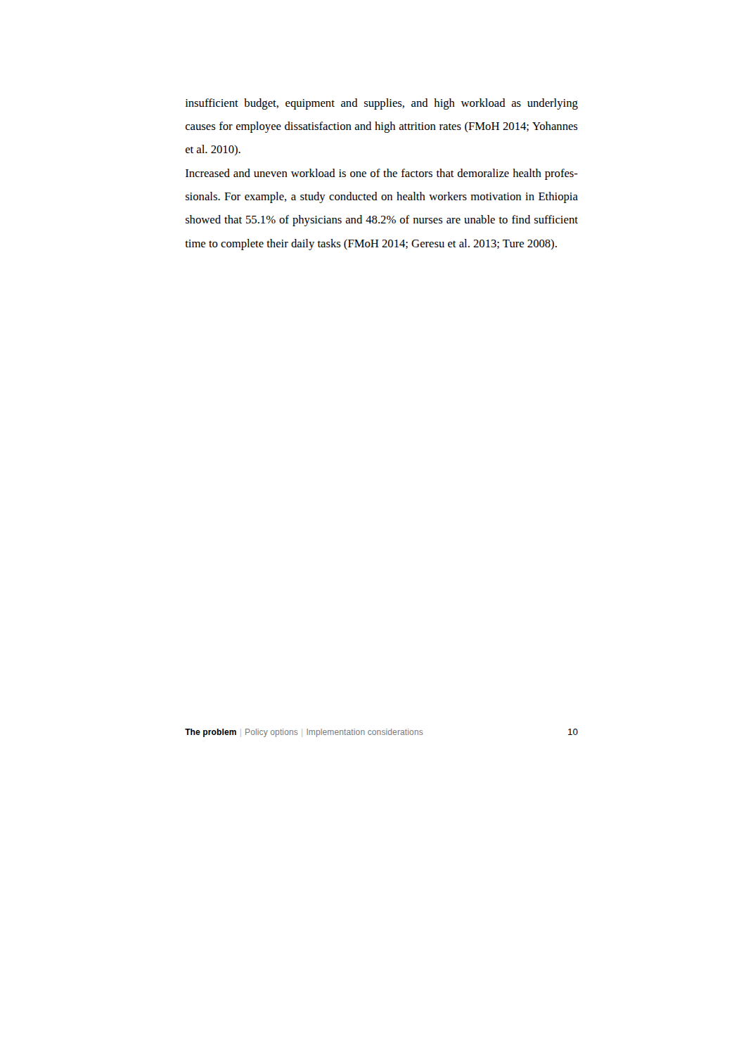insufficient budget, equipment and supplies, and high workload as underlying causes for employee dissatisfaction and high attrition rates (FMoH 2014; Yohannes et al. 2010).
Increased and uneven workload is one of the factors that demoralize health professionals. For example, a study conducted on health workers motivation in Ethiopia showed that 55.1% of physicians and 48.2% of nurses are unable to find sufficient time to complete their daily tasks (FMoH 2014; Geresu et al. 2013; Ture 2008).
The problem|Policy options|Implementation considerations
10